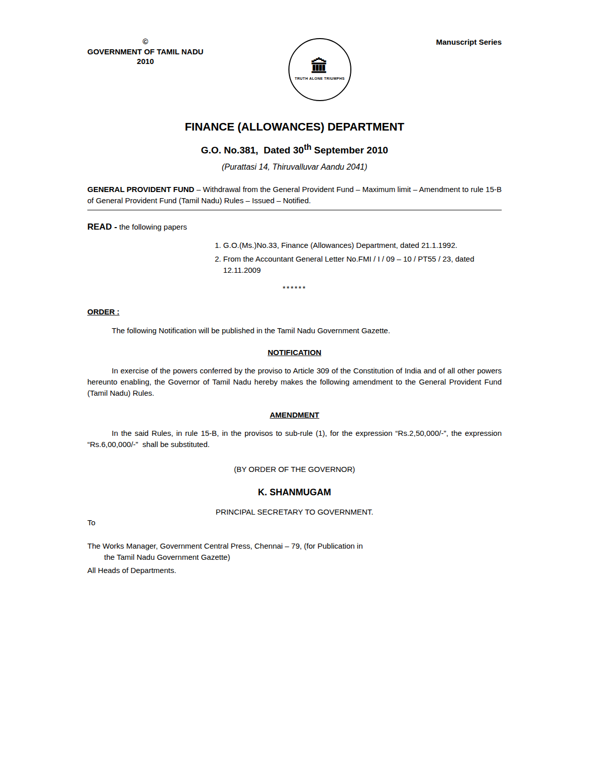© GOVERNMENT OF TAMIL NADU
2010
🏛 Truth Alone Triumphs
Manuscript Series
FINANCE (ALLOWANCES) DEPARTMENT
G.O. No.381, Dated 30th September 2010
(Purattasi 14, Thiruvalluvar Aandu 2041)
GENERAL PROVIDENT FUND – Withdrawal from the General Provident Fund – Maximum limit – Amendment to rule 15-B of General Provident Fund (Tamil Nadu) Rules – Issued – Notified.
READ - the following papers
G.O.(Ms.)No.33, Finance (Allowances) Department, dated 21.1.1992.
From the Accountant General Letter No.FMI / I / 09 – 10 / PT55 / 23, dated 12.11.2009
******
ORDER :
The following Notification will be published in the Tamil Nadu Government Gazette.
NOTIFICATION
In exercise of the powers conferred by the proviso to Article 309 of the Constitution of India and of all other powers hereunto enabling, the Governor of Tamil Nadu hereby makes the following amendment to the General Provident Fund (Tamil Nadu) Rules.
AMENDMENT
In the said Rules, in rule 15-B, in the provisos to sub-rule (1), for the expression “Rs.2,50,000/-”, the expression “Rs.6,00,000/-” shall be substituted.
(BY ORDER OF THE GOVERNOR)
K. SHANMUGAM
PRINCIPAL SECRETARY TO GOVERNMENT.
To
The Works Manager, Government Central Press, Chennai – 79, (for Publication in
the Tamil Nadu Government Gazette)
All Heads of Departments.